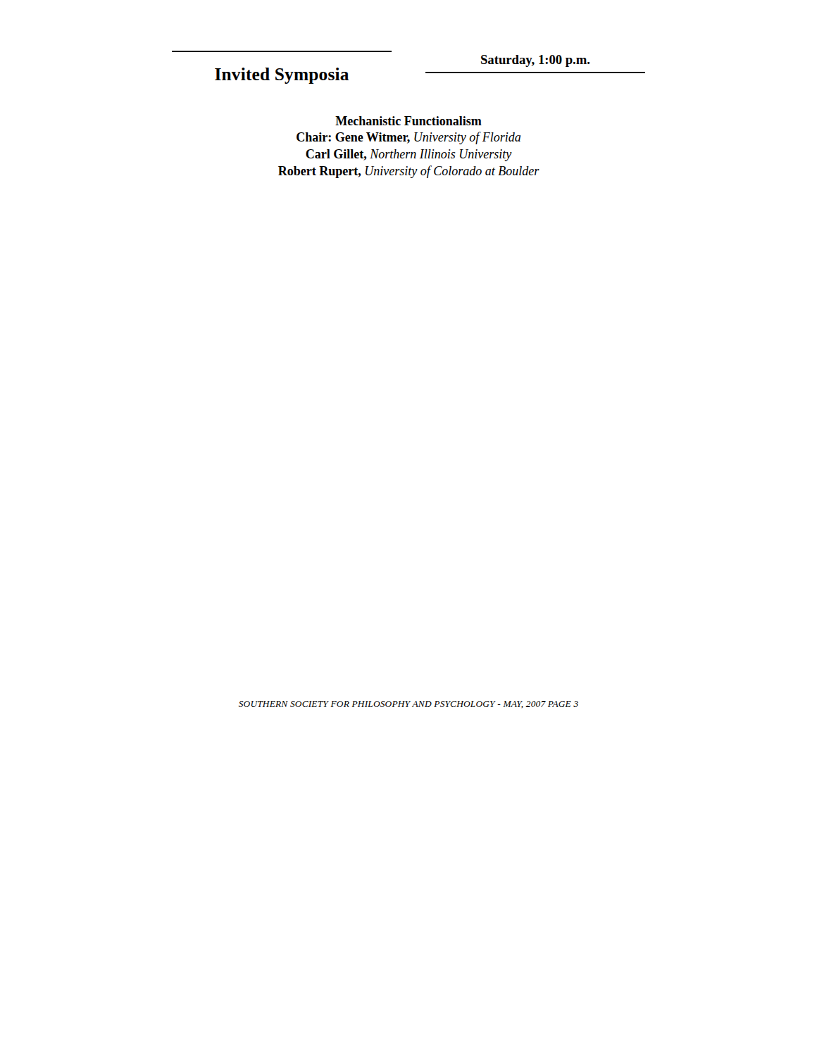Invited Symposia
Saturday, 1:00 p.m.
Mechanistic Functionalism
Chair: Gene Witmer, University of Florida
Carl Gillet, Northern Illinois University
Robert Rupert, University of Colorado at Boulder
SOUTHERN SOCIETY FOR PHILOSOPHY AND PSYCHOLOGY - MAY, 2007 PAGE 3